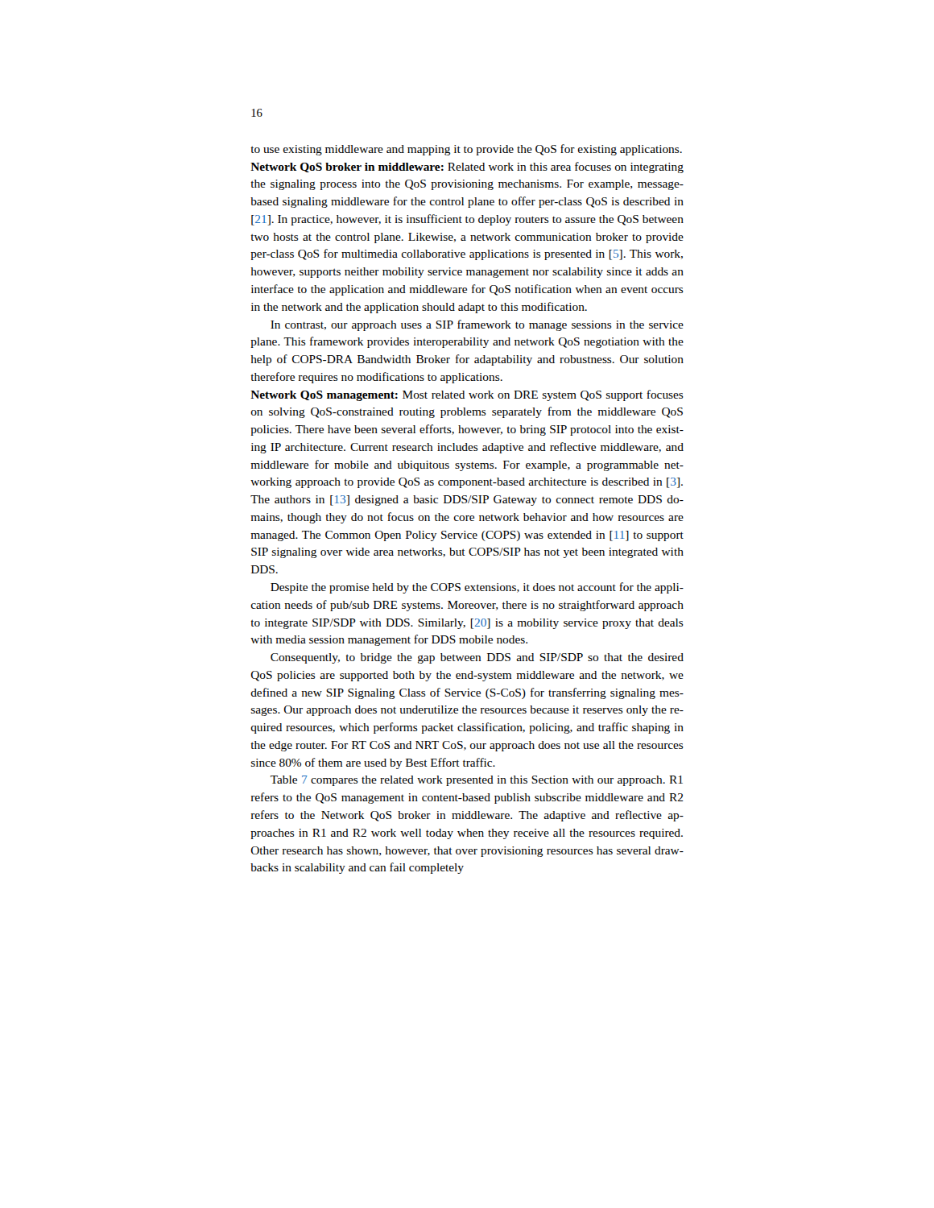16
to use existing middleware and mapping it to provide the QoS for existing applications.
Network QoS broker in middleware: Related work in this area focuses on integrating the signaling process into the QoS provisioning mechanisms. For example, message-based signaling middleware for the control plane to offer per-class QoS is described in [21]. In practice, however, it is insufficient to deploy routers to assure the QoS between two hosts at the control plane. Likewise, a network communication broker to provide per-class QoS for multimedia collaborative applications is presented in [5]. This work, however, supports neither mobility service management nor scalability since it adds an interface to the application and middleware for QoS notification when an event occurs in the network and the application should adapt to this modification.
In contrast, our approach uses a SIP framework to manage sessions in the service plane. This framework provides interoperability and network QoS negotiation with the help of COPS-DRA Bandwidth Broker for adaptability and robustness. Our solution therefore requires no modifications to applications.
Network QoS management: Most related work on DRE system QoS support focuses on solving QoS-constrained routing problems separately from the middleware QoS policies. There have been several efforts, however, to bring SIP protocol into the existing IP architecture. Current research includes adaptive and reflective middleware, and middleware for mobile and ubiquitous systems. For example, a programmable networking approach to provide QoS as component-based architecture is described in [3]. The authors in [13] designed a basic DDS/SIP Gateway to connect remote DDS domains, though they do not focus on the core network behavior and how resources are managed. The Common Open Policy Service (COPS) was extended in [11] to support SIP signaling over wide area networks, but COPS/SIP has not yet been integrated with DDS.
Despite the promise held by the COPS extensions, it does not account for the application needs of pub/sub DRE systems. Moreover, there is no straightforward approach to integrate SIP/SDP with DDS. Similarly, [20] is a mobility service proxy that deals with media session management for DDS mobile nodes.
Consequently, to bridge the gap between DDS and SIP/SDP so that the desired QoS policies are supported both by the end-system middleware and the network, we defined a new SIP Signaling Class of Service (S-CoS) for transferring signaling messages. Our approach does not underutilize the resources because it reserves only the required resources, which performs packet classification, policing, and traffic shaping in the edge router. For RT CoS and NRT CoS, our approach does not use all the resources since 80% of them are used by Best Effort traffic.
Table 7 compares the related work presented in this Section with our approach. R1 refers to the QoS management in content-based publish subscribe middleware and R2 refers to the Network QoS broker in middleware. The adaptive and reflective approaches in R1 and R2 work well today when they receive all the resources required. Other research has shown, however, that over provisioning resources has several drawbacks in scalability and can fail completely